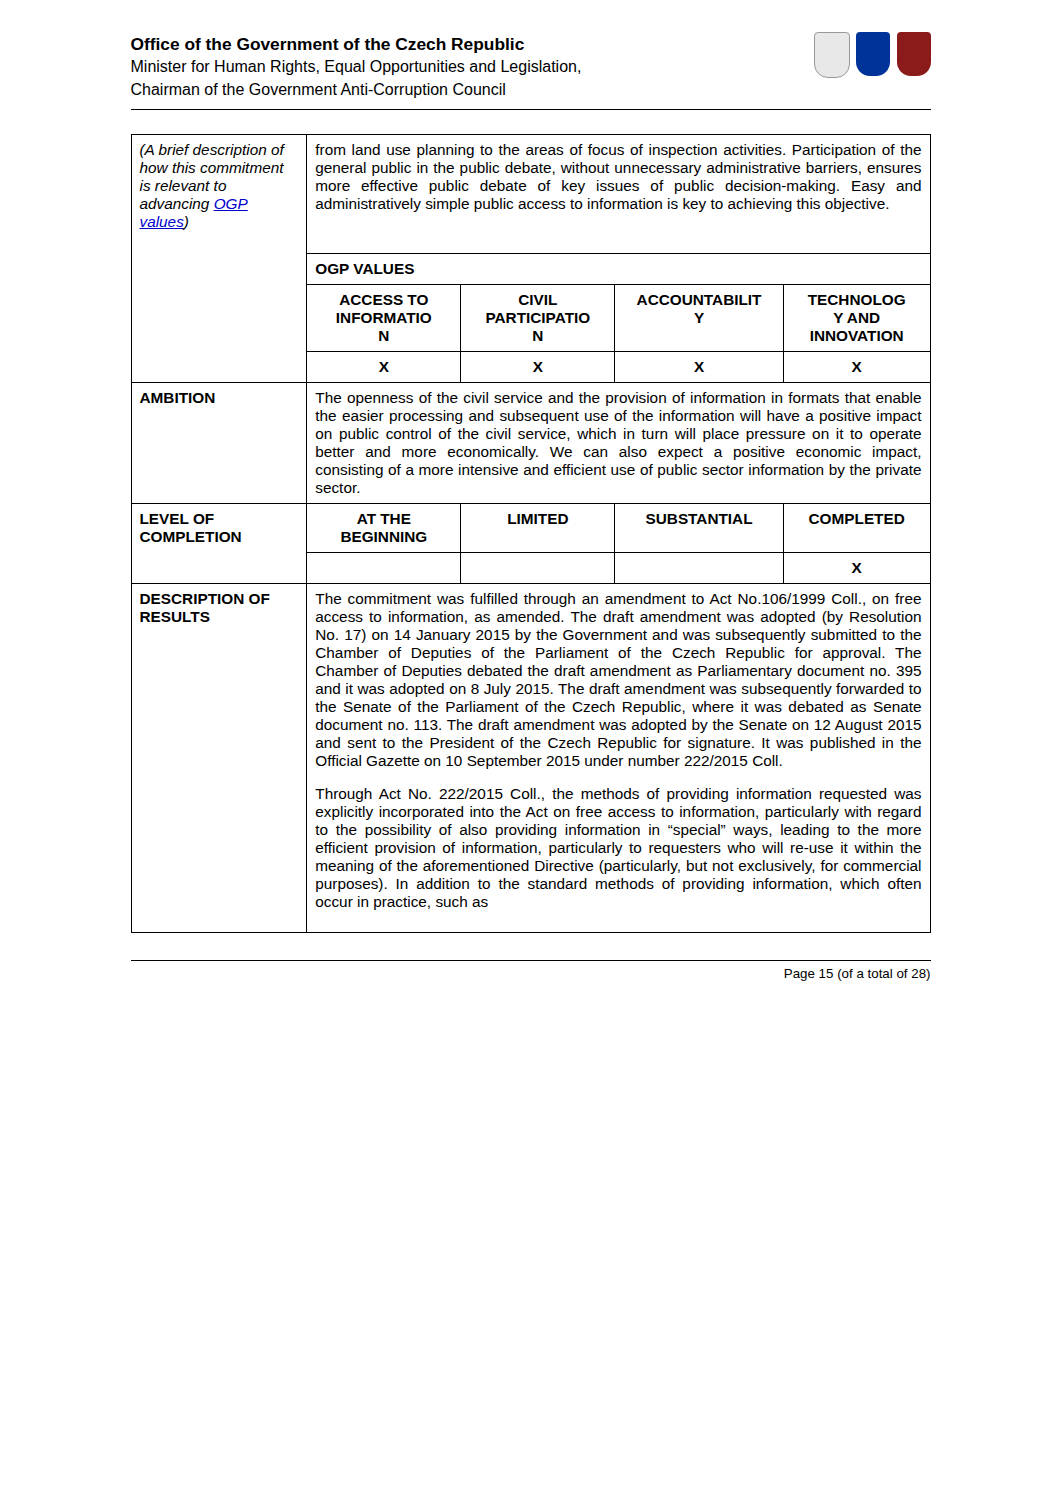Office of the Government of the Czech Republic
Minister for Human Rights, Equal Opportunities and Legislation,
Chairman of the Government Anti-Corruption Council
| (A brief description of how this commitment is relevant to advancing OGP values ) | from land use planning to the areas of focus of inspection activities. Participation of the general public in the public debate, without unnecessary administrative barriers, ensures more effective public debate of key issues of public decision-making. Easy and administratively simple public access to information is key to achieving this objective. |
| OGP VALUES |
| ACCESS TO INFORMATIO N | CIVIL PARTICIPATIO N | ACCOUNTABILIT Y | TECHNOLOG Y AND INNOVATION |
| X | X | X | X |
| AMBITION | The openness of the civil service and the provision of information in formats that enable the easier processing and subsequent use of the information will have a positive impact on public control of the civil service, which in turn will place pressure on it to operate better and more economically. We can also expect a positive economic impact, consisting of a more intensive and efficient use of public sector information by the private sector. |
| LEVEL OF COMPLETION | AT THE BEGINNING | LIMITED | SUBSTANTIAL | COMPLETED |
| | | | X |
| DESCRIPTION OF RESULTS | The commitment was fulfilled through an amendment to Act No.106/1999 Coll., on free access to information, as amended. The draft amendment was adopted (by Resolution No. 17) on 14 January 2015 by the Government and was subsequently submitted to the Chamber of Deputies of the Parliament of the Czech Republic for approval. The Chamber of Deputies debated the draft amendment as Parliamentary document no. 395 and it was adopted on 8 July 2015. The draft amendment was subsequently forwarded to the Senate of the Parliament of the Czech Republic, where it was debated as Senate document no. 113. The draft amendment was adopted by the Senate on 12 August 2015 and sent to the President of the Czech Republic for signature. It was published in the Official Gazette on 10 September 2015 under number 222/2015 Coll. Through Act No. 222/2015 Coll., the methods of providing information requested was explicitly incorporated into the Act on free access to information, particularly with regard to the possibility of also providing information in “special” ways, leading to the more efficient provision of information, particularly to requesters who will re-use it within the meaning of the aforementioned Directive (particularly, but not exclusively, for commercial purposes). In addition to the standard methods of providing information, which often occur in practice, such as |
Page 15 (of a total of 28)